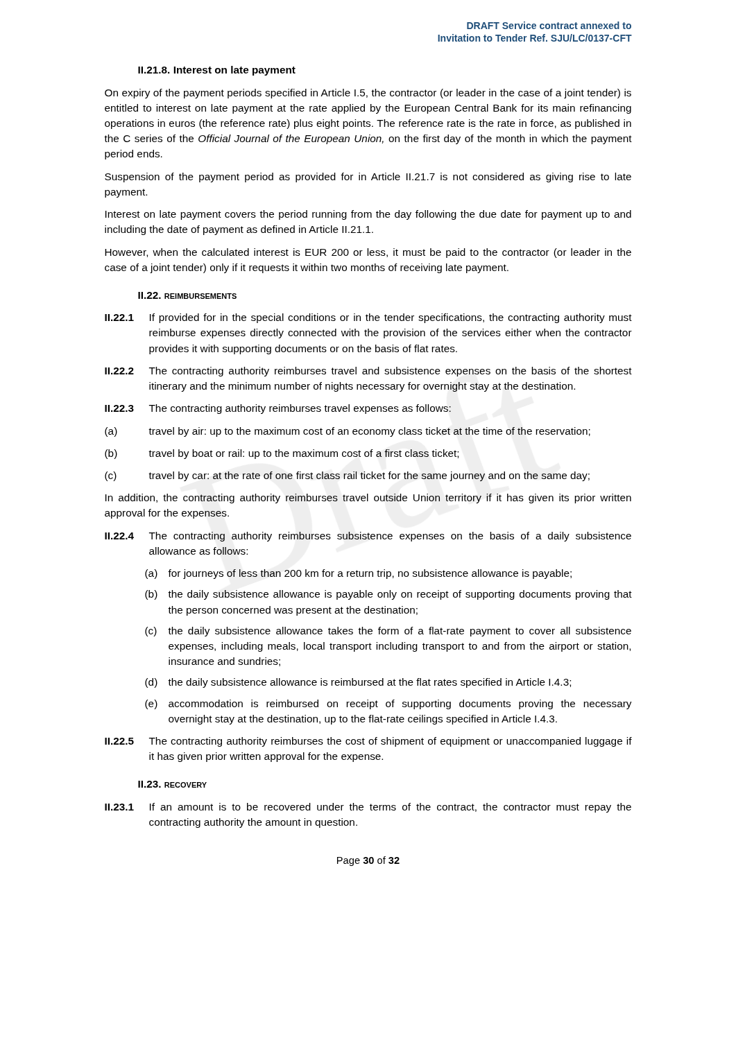Draft
DRAFT Service contract annexed to Invitation to Tender Ref. SJU/LC/0137-CFT
II.21.8. Interest on late payment
On expiry of the payment periods specified in Article I.5, the contractor (or leader in the case of a joint tender) is entitled to interest on late payment at the rate applied by the European Central Bank for its main refinancing operations in euros (the reference rate) plus eight points. The reference rate is the rate in force, as published in the C series of the Official Journal of the European Union, on the first day of the month in which the payment period ends.
Suspension of the payment period as provided for in Article II.21.7 is not considered as giving rise to late payment.
Interest on late payment covers the period running from the day following the due date for payment up to and including the date of payment as defined in Article II.21.1.
However, when the calculated interest is EUR 200 or less, it must be paid to the contractor (or leader in the case of a joint tender) only if it requests it within two months of receiving late payment.
II.22. Reimbursements
II.22.1
If provided for in the special conditions or in the tender specifications, the contracting authority must reimburse expenses directly connected with the provision of the services either when the contractor provides it with supporting documents or on the basis of flat rates.
II.22.2
The contracting authority reimburses travel and subsistence expenses on the basis of the shortest itinerary and the minimum number of nights necessary for overnight stay at the destination.
II.22.3
The contracting authority reimburses travel expenses as follows:
(a)
travel by air: up to the maximum cost of an economy class ticket at the time of the reservation;
(b)
travel by boat or rail: up to the maximum cost of a first class ticket;
(c)
travel by car: at the rate of one first class rail ticket for the same journey and on the same day;
In addition, the contracting authority reimburses travel outside Union territory if it has given its prior written approval for the expenses.
II.22.4
The contracting authority reimburses subsistence expenses on the basis of a daily subsistence allowance as follows:
(a) for journeys of less than 200 km for a return trip, no subsistence allowance is payable;
(b) the daily subsistence allowance is payable only on receipt of supporting documents proving that the person concerned was present at the destination;
(c) the daily subsistence allowance takes the form of a flat-rate payment to cover all subsistence expenses, including meals, local transport including transport to and from the airport or station, insurance and sundries;
(d) the daily subsistence allowance is reimbursed at the flat rates specified in Article I.4.3;
(e) accommodation is reimbursed on receipt of supporting documents proving the necessary overnight stay at the destination, up to the flat-rate ceilings specified in Article I.4.3.
II.22.5
The contracting authority reimburses the cost of shipment of equipment or unaccompanied luggage if it has given prior written approval for the expense.
II.23. Recovery
II.23.1
If an amount is to be recovered under the terms of the contract, the contractor must repay the contracting authority the amount in question.
Page 30 of 32